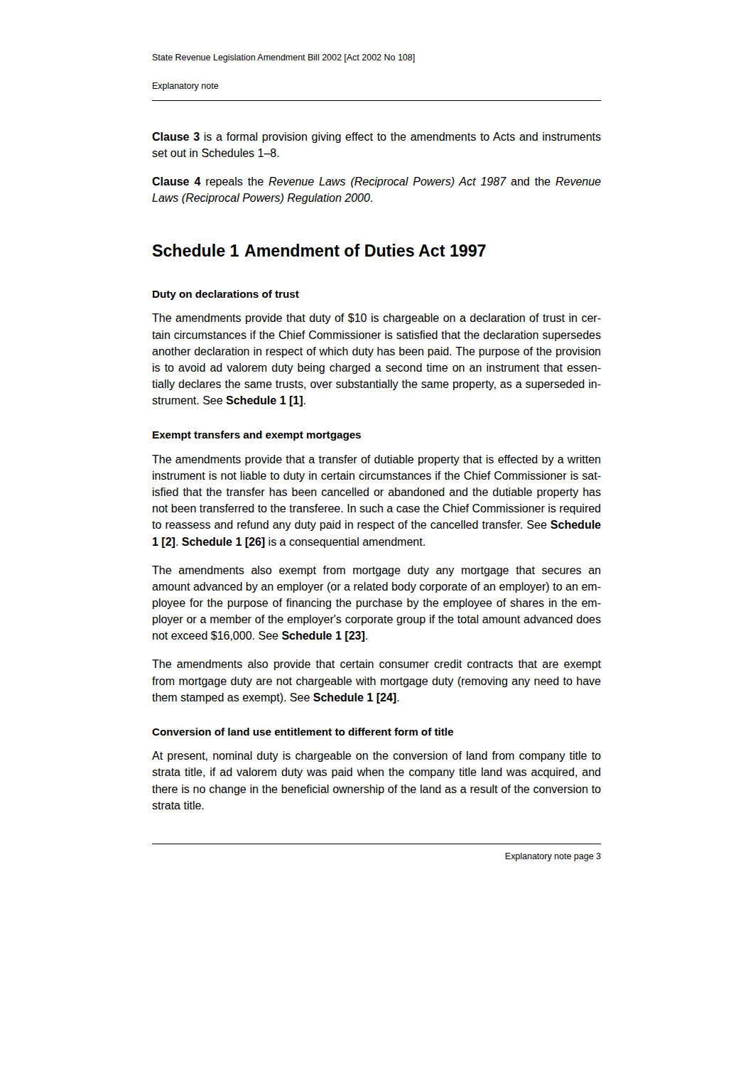State Revenue Legislation Amendment Bill 2002 [Act 2002 No 108]
Explanatory note
Clause 3 is a formal provision giving effect to the amendments to Acts and instruments set out in Schedules 1–8.
Clause 4 repeals the Revenue Laws (Reciprocal Powers) Act 1987 and the Revenue Laws (Reciprocal Powers) Regulation 2000.
Schedule 1 Amendment of Duties Act 1997
Duty on declarations of trust
The amendments provide that duty of $10 is chargeable on a declaration of trust in certain circumstances if the Chief Commissioner is satisfied that the declaration supersedes another declaration in respect of which duty has been paid. The purpose of the provision is to avoid ad valorem duty being charged a second time on an instrument that essentially declares the same trusts, over substantially the same property, as a superseded instrument. See Schedule 1 [1].
Exempt transfers and exempt mortgages
The amendments provide that a transfer of dutiable property that is effected by a written instrument is not liable to duty in certain circumstances if the Chief Commissioner is satisfied that the transfer has been cancelled or abandoned and the dutiable property has not been transferred to the transferee. In such a case the Chief Commissioner is required to reassess and refund any duty paid in respect of the cancelled transfer. See Schedule 1 [2]. Schedule 1 [26] is a consequential amendment.
The amendments also exempt from mortgage duty any mortgage that secures an amount advanced by an employer (or a related body corporate of an employer) to an employee for the purpose of financing the purchase by the employee of shares in the employer or a member of the employer's corporate group if the total amount advanced does not exceed $16,000. See Schedule 1 [23].
The amendments also provide that certain consumer credit contracts that are exempt from mortgage duty are not chargeable with mortgage duty (removing any need to have them stamped as exempt). See Schedule 1 [24].
Conversion of land use entitlement to different form of title
At present, nominal duty is chargeable on the conversion of land from company title to strata title, if ad valorem duty was paid when the company title land was acquired, and there is no change in the beneficial ownership of the land as a result of the conversion to strata title.
Explanatory note page 3